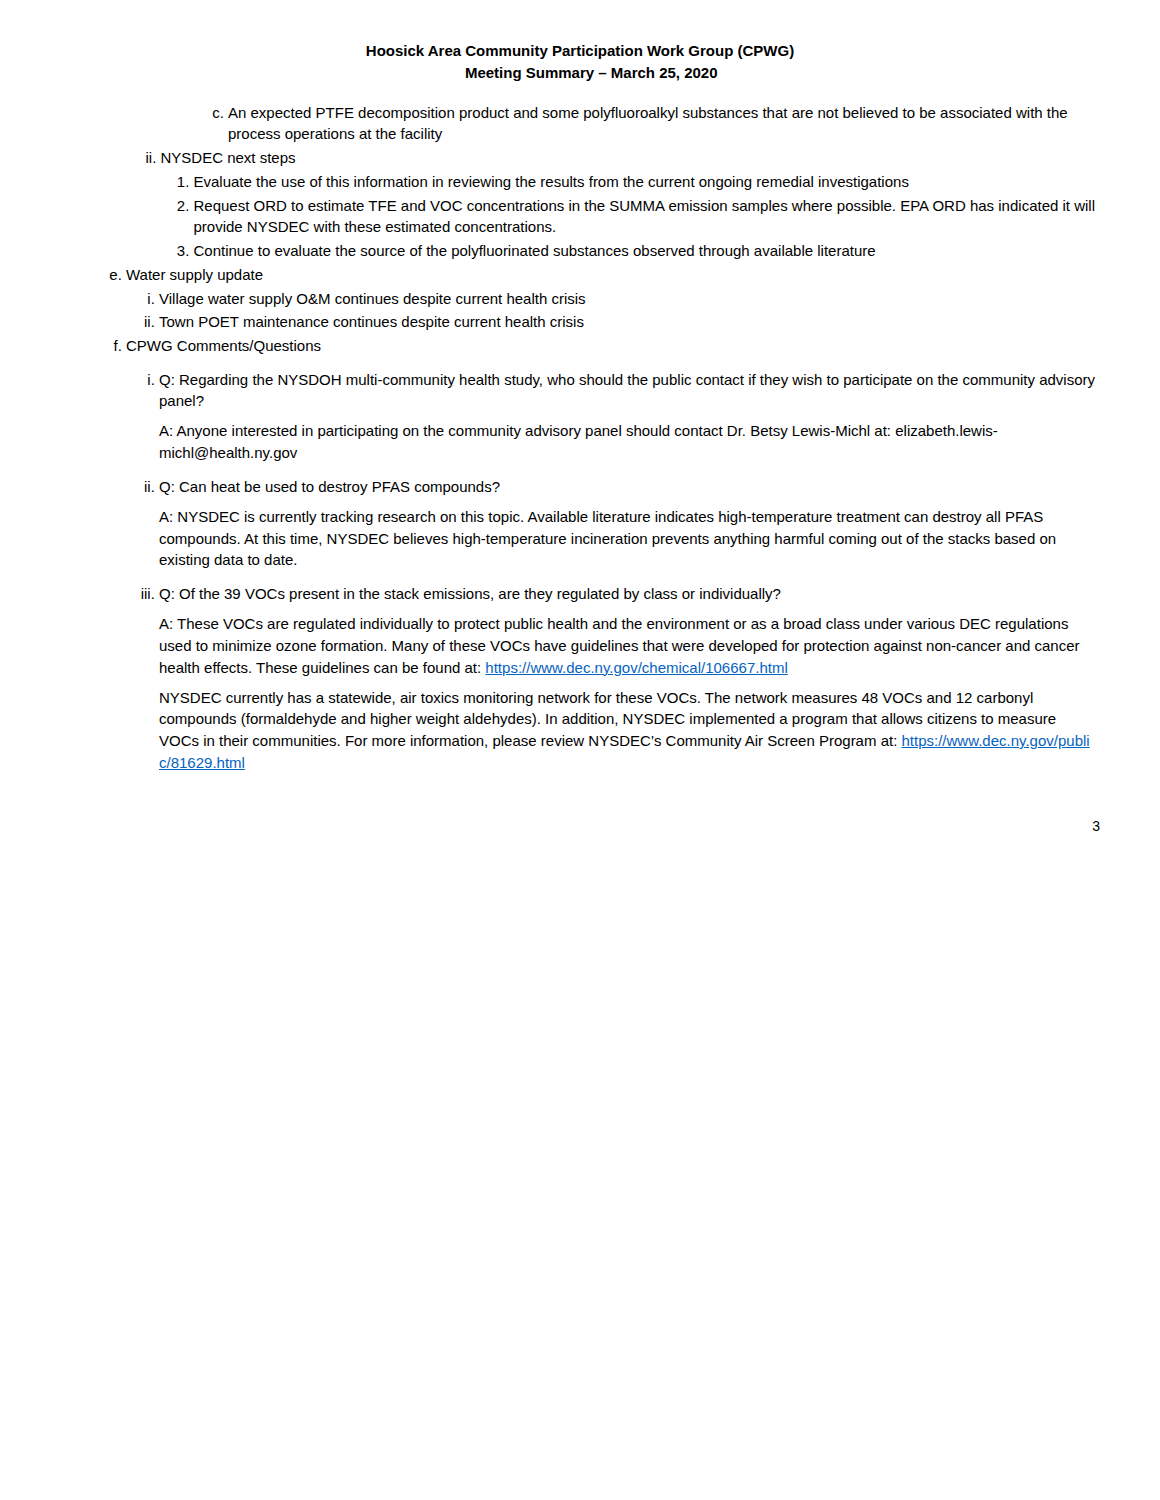Hoosick Area Community Participation Work Group (CPWG) Meeting Summary – March 25, 2020
An expected PTFE decomposition product and some polyfluoroalkyl substances that are not believed to be associated with the process operations at the facility
NYSDEC next steps
Evaluate the use of this information in reviewing the results from the current ongoing remedial investigations
Request ORD to estimate TFE and VOC concentrations in the SUMMA emission samples where possible. EPA ORD has indicated it will provide NYSDEC with these estimated concentrations.
Continue to evaluate the source of the polyfluorinated substances observed through available literature
Water supply update
Village water supply O&M continues despite current health crisis
Town POET maintenance continues despite current health crisis
CPWG Comments/Questions
Q: Regarding the NYSDOH multi-community health study, who should the public contact if they wish to participate on the community advisory panel?
A: Anyone interested in participating on the community advisory panel should contact Dr. Betsy Lewis-Michl at: elizabeth.lewis-michl@health.ny.gov
Q: Can heat be used to destroy PFAS compounds?
A: NYSDEC is currently tracking research on this topic. Available literature indicates high-temperature treatment can destroy all PFAS compounds. At this time, NYSDEC believes high-temperature incineration prevents anything harmful coming out of the stacks based on existing data to date.
Q: Of the 39 VOCs present in the stack emissions, are they regulated by class or individually?
A: These VOCs are regulated individually to protect public health and the environment or as a broad class under various DEC regulations used to minimize ozone formation. Many of these VOCs have guidelines that were developed for protection against non-cancer and cancer health effects. These guidelines can be found at: https://www.dec.ny.gov/chemical/106667.html
NYSDEC currently has a statewide, air toxics monitoring network for these VOCs. The network measures 48 VOCs and 12 carbonyl compounds (formaldehyde and higher weight aldehydes). In addition, NYSDEC implemented a program that allows citizens to measure VOCs in their communities. For more information, please review NYSDEC’s Community Air Screen Program at: https://www.dec.ny.gov/public/81629.html
3